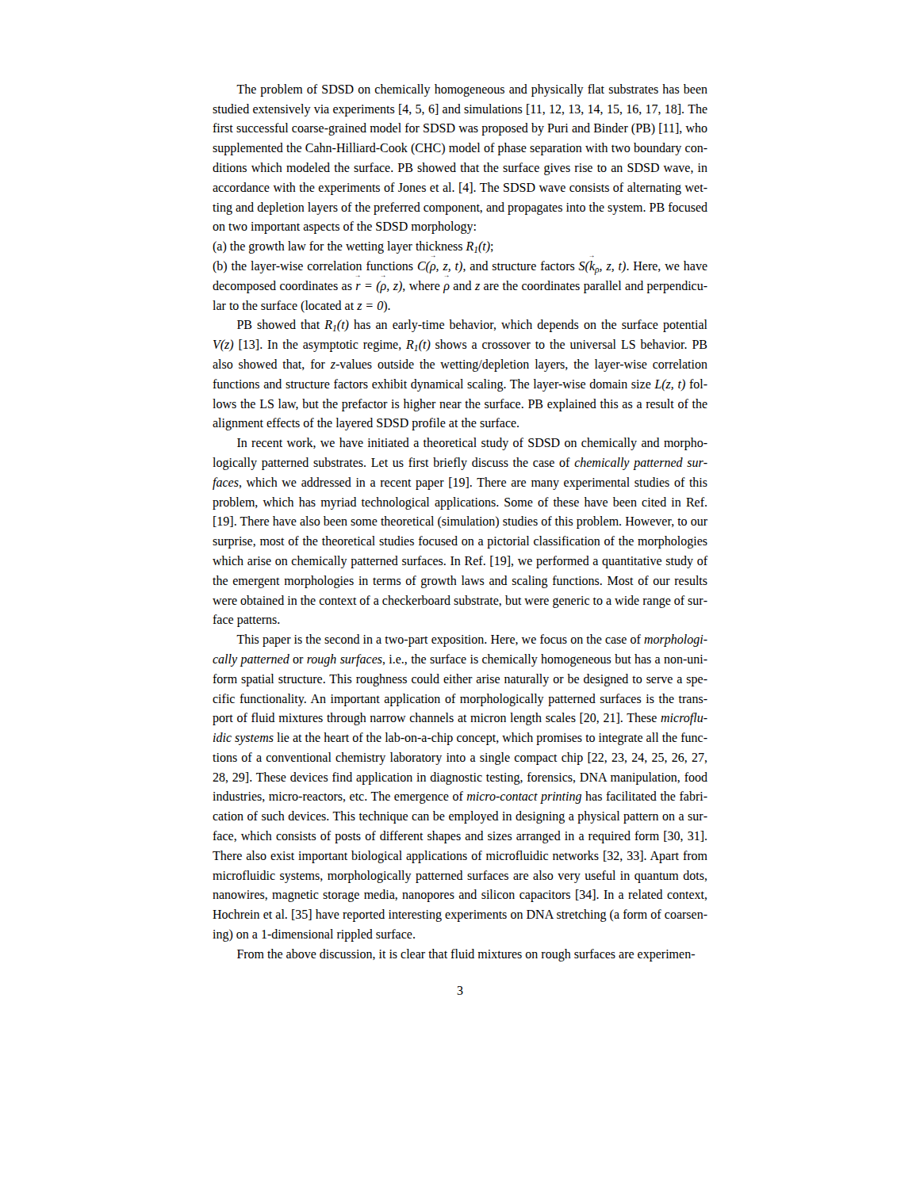The problem of SDSD on chemically homogeneous and physically flat substrates has been studied extensively via experiments [4, 5, 6] and simulations [11, 12, 13, 14, 15, 16, 17, 18]. The first successful coarse-grained model for SDSD was proposed by Puri and Binder (PB) [11], who supplemented the Cahn-Hilliard-Cook (CHC) model of phase separation with two boundary conditions which modeled the surface. PB showed that the surface gives rise to an SDSD wave, in accordance with the experiments of Jones et al. [4]. The SDSD wave consists of alternating wetting and depletion layers of the preferred component, and propagates into the system. PB focused on two important aspects of the SDSD morphology:
(a) the growth law for the wetting layer thickness R1(t);
(b) the layer-wise correlation functions C(ρ, z, t), and structure factors S(kρ, z, t). Here, we have decomposed coordinates as r = (ρ, z), where ρ and z are the coordinates parallel and perpendicular to the surface (located at z = 0).
PB showed that R1(t) has an early-time behavior, which depends on the surface potential V(z) [13]. In the asymptotic regime, R1(t) shows a crossover to the universal LS behavior. PB also showed that, for z-values outside the wetting/depletion layers, the layer-wise correlation functions and structure factors exhibit dynamical scaling. The layer-wise domain size L(z, t) follows the LS law, but the prefactor is higher near the surface. PB explained this as a result of the alignment effects of the layered SDSD profile at the surface.
In recent work, we have initiated a theoretical study of SDSD on chemically and morphologically patterned substrates. Let us first briefly discuss the case of chemically patterned surfaces, which we addressed in a recent paper [19]. There are many experimental studies of this problem, which has myriad technological applications. Some of these have been cited in Ref. [19]. There have also been some theoretical (simulation) studies of this problem. However, to our surprise, most of the theoretical studies focused on a pictorial classification of the morphologies which arise on chemically patterned surfaces. In Ref. [19], we performed a quantitative study of the emergent morphologies in terms of growth laws and scaling functions. Most of our results were obtained in the context of a checkerboard substrate, but were generic to a wide range of surface patterns.
This paper is the second in a two-part exposition. Here, we focus on the case of morphologically patterned or rough surfaces, i.e., the surface is chemically homogeneous but has a non-uniform spatial structure. This roughness could either arise naturally or be designed to serve a specific functionality. An important application of morphologically patterned surfaces is the transport of fluid mixtures through narrow channels at micron length scales [20, 21]. These microfluidic systems lie at the heart of the lab-on-a-chip concept, which promises to integrate all the functions of a conventional chemistry laboratory into a single compact chip [22, 23, 24, 25, 26, 27, 28, 29]. These devices find application in diagnostic testing, forensics, DNA manipulation, food industries, micro-reactors, etc. The emergence of micro-contact printing has facilitated the fabrication of such devices. This technique can be employed in designing a physical pattern on a surface, which consists of posts of different shapes and sizes arranged in a required form [30, 31]. There also exist important biological applications of microfluidic networks [32, 33]. Apart from microfluidic systems, morphologically patterned surfaces are also very useful in quantum dots, nanowires, magnetic storage media, nanopores and silicon capacitors [34]. In a related context, Hochrein et al. [35] have reported interesting experiments on DNA stretching (a form of coarsening) on a 1-dimensional rippled surface.
From the above discussion, it is clear that fluid mixtures on rough surfaces are experimen-
3